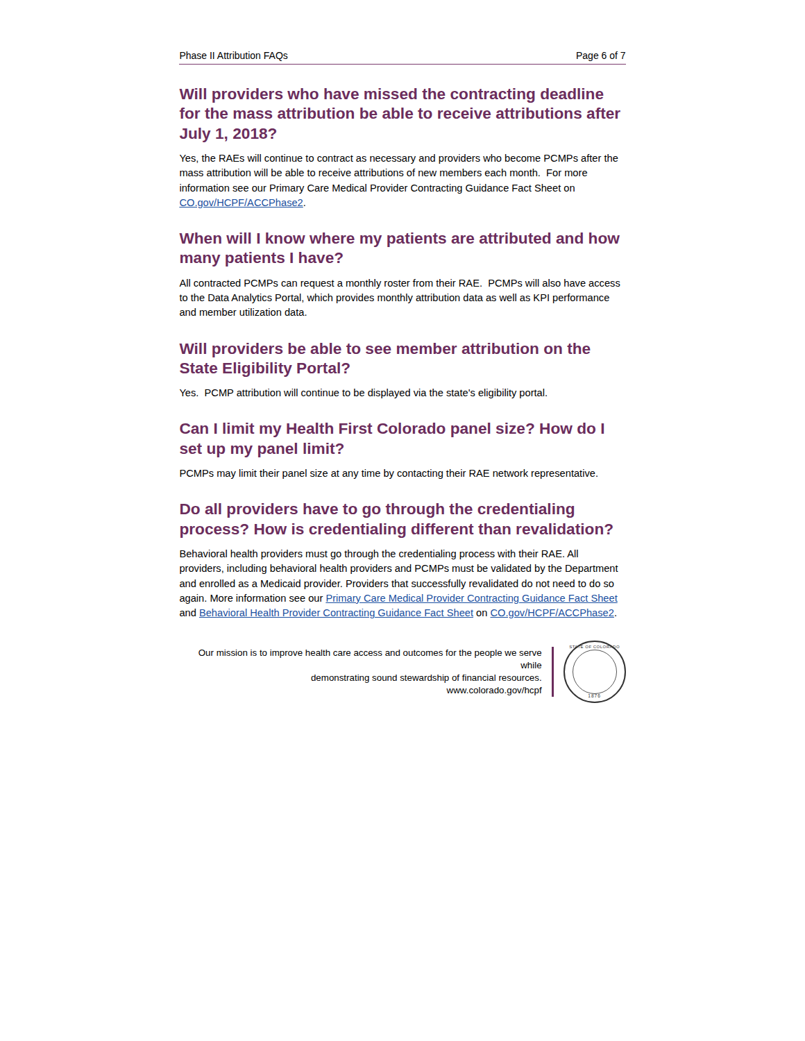Phase II Attribution FAQs Page 6 of 7
Will providers who have missed the contracting deadline for the mass attribution be able to receive attributions after July 1, 2018?
Yes, the RAEs will continue to contract as necessary and providers who become PCMPs after the mass attribution will be able to receive attributions of new members each month. For more information see our Primary Care Medical Provider Contracting Guidance Fact Sheet on CO.gov/HCPF/ACCPhase2.
When will I know where my patients are attributed and how many patients I have?
All contracted PCMPs can request a monthly roster from their RAE. PCMPs will also have access to the Data Analytics Portal, which provides monthly attribution data as well as KPI performance and member utilization data.
Will providers be able to see member attribution on the State Eligibility Portal?
Yes. PCMP attribution will continue to be displayed via the state's eligibility portal.
Can I limit my Health First Colorado panel size? How do I set up my panel limit?
PCMPs may limit their panel size at any time by contacting their RAE network representative.
Do all providers have to go through the credentialing process? How is credentialing different than revalidation?
Behavioral health providers must go through the credentialing process with their RAE. All providers, including behavioral health providers and PCMPs must be validated by the Department and enrolled as a Medicaid provider. Providers that successfully revalidated do not need to do so again. More information see our Primary Care Medical Provider Contracting Guidance Fact Sheet and Behavioral Health Provider Contracting Guidance Fact Sheet on CO.gov/HCPF/ACCPhase2.
Our mission is to improve health care access and outcomes for the people we serve while
demonstrating sound stewardship of financial resources.
www.colorado.gov/hcpf
STATE OF COLORADO
1876